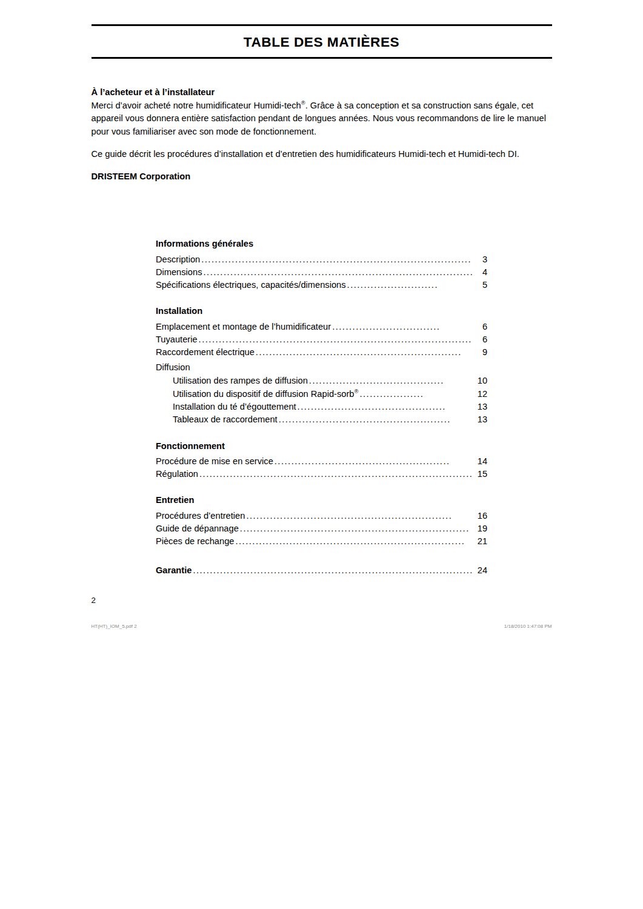TABLE DES MATIÈRES
À l’acheteur et à l’installateur
Merci d’avoir acheté notre humidificateur Humidi-tech®. Grâce à sa conception et sa construction sans égale, cet appareil vous donnera entière satisfaction pendant de longues années. Nous vous recommandons de lire le manuel pour vous familiariser avec son mode de fonctionnement.
Ce guide décrit les procédures d’installation et d’entretien des humidificateurs Humidi-tech et Humidi-tech DI.
DRISTEEM Corporation
Informations générales
Description....................................................................................... 3
Dimensions....................................................................................... 4
Spécifications électriques, capacités/dimensions........................... 5
Installation
Emplacement et montage de l’humidificateur................................ 6
Tuyauterie....................................................................................... 6
Raccordement électrique............................................................. 9
Diffusion
Utilisation des rampes de diffusion........................................ 10
Utilisation du dispositif de diffusion Rapid-sorb®................... 12
Installation du té d’égouttement............................................ 13
Tableaux de raccordement................................................... 13
Fonctionnement
Procédure de mise en service.................................................... 14
Régulation....................................................................................... 15
Entretien
Procédures d’entretien............................................................. 16
Guide de dépannage.................................................................... 19
Pièces de rechange.................................................................... 21
Garantie....................................................................................... 24
2
HT(HT)_IOM_5.pdf 2 1/18/2010 1:47:08 PM